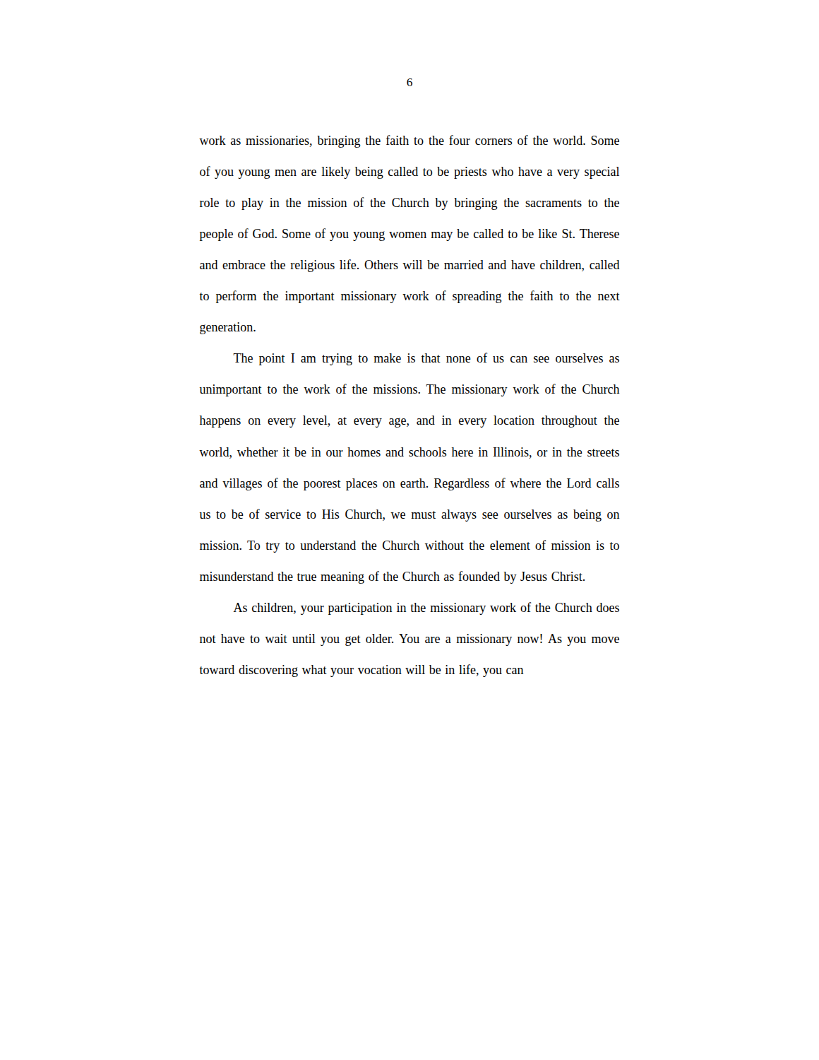6
work as missionaries, bringing the faith to the four corners of the world. Some of you young men are likely being called to be priests who have a very special role to play in the mission of the Church by bringing the sacraments to the people of God. Some of you young women may be called to be like St. Therese and embrace the religious life. Others will be married and have children, called to perform the important missionary work of spreading the faith to the next generation.
The point I am trying to make is that none of us can see ourselves as unimportant to the work of the missions. The missionary work of the Church happens on every level, at every age, and in every location throughout the world, whether it be in our homes and schools here in Illinois, or in the streets and villages of the poorest places on earth. Regardless of where the Lord calls us to be of service to His Church, we must always see ourselves as being on mission. To try to understand the Church without the element of mission is to misunderstand the true meaning of the Church as founded by Jesus Christ.
As children, your participation in the missionary work of the Church does not have to wait until you get older. You are a missionary now! As you move toward discovering what your vocation will be in life, you can